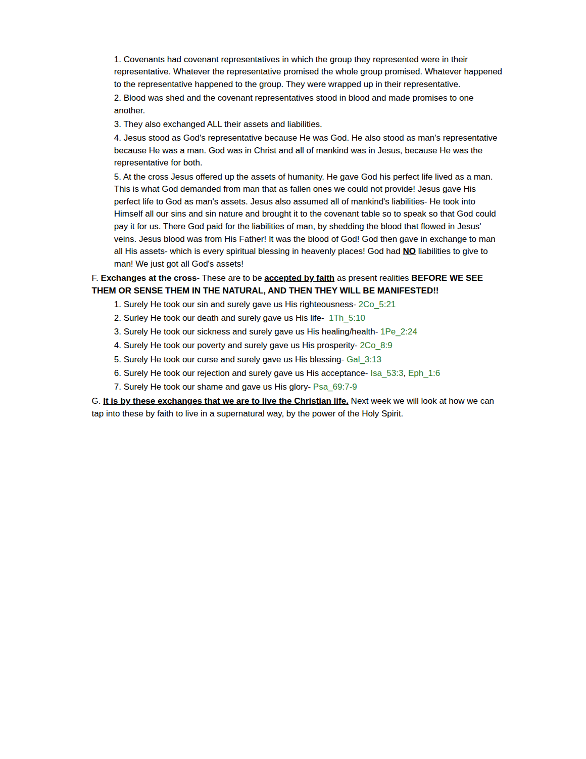1. Covenants had covenant representatives in which the group they represented were in their representative. Whatever the representative promised the whole group promised. Whatever happened to the representative happened to the group. They were wrapped up in their representative.
2. Blood was shed and the covenant representatives stood in blood and made promises to one another.
3. They also exchanged ALL their assets and liabilities.
4. Jesus stood as God's representative because He was God. He also stood as man's representative because He was a man. God was in Christ and all of mankind was in Jesus, because He was the representative for both.
5. At the cross Jesus offered up the assets of humanity. He gave God his perfect life lived as a man. This is what God demanded from man that as fallen ones we could not provide! Jesus gave His perfect life to God as man's assets. Jesus also assumed all of mankind's liabilities- He took into Himself all our sins and sin nature and brought it to the covenant table so to speak so that God could pay it for us. There God paid for the liabilities of man, by shedding the blood that flowed in Jesus' veins. Jesus blood was from His Father! It was the blood of God! God then gave in exchange to man all His assets- which is every spiritual blessing in heavenly places! God had NO liabilities to give to man! We just got all God's assets!
F. Exchanges at the cross- These are to be accepted by faith as present realities BEFORE WE SEE THEM OR SENSE THEM IN THE NATURAL, AND THEN THEY WILL BE MANIFESTED!!
1. Surely He took our sin and surely gave us His righteousness- 2Co_5:21
2. Surley He took our death and surely gave us His life- 1Th_5:10
3. Surely He took our sickness and surely gave us His healing/health- 1Pe_2:24
4. Surely He took our poverty and surely gave us His prosperity- 2Co_8:9
5. Surely He took our curse and surely gave us His blessing- Gal_3:13
6. Surely He took our rejection and surely gave us His acceptance- Isa_53:3, Eph_1:6
7. Surely He took our shame and gave us His glory- Psa_69:7-9
G. It is by these exchanges that we are to live the Christian life. Next week we will look at how we can tap into these by faith to live in a supernatural way, by the power of the Holy Spirit.